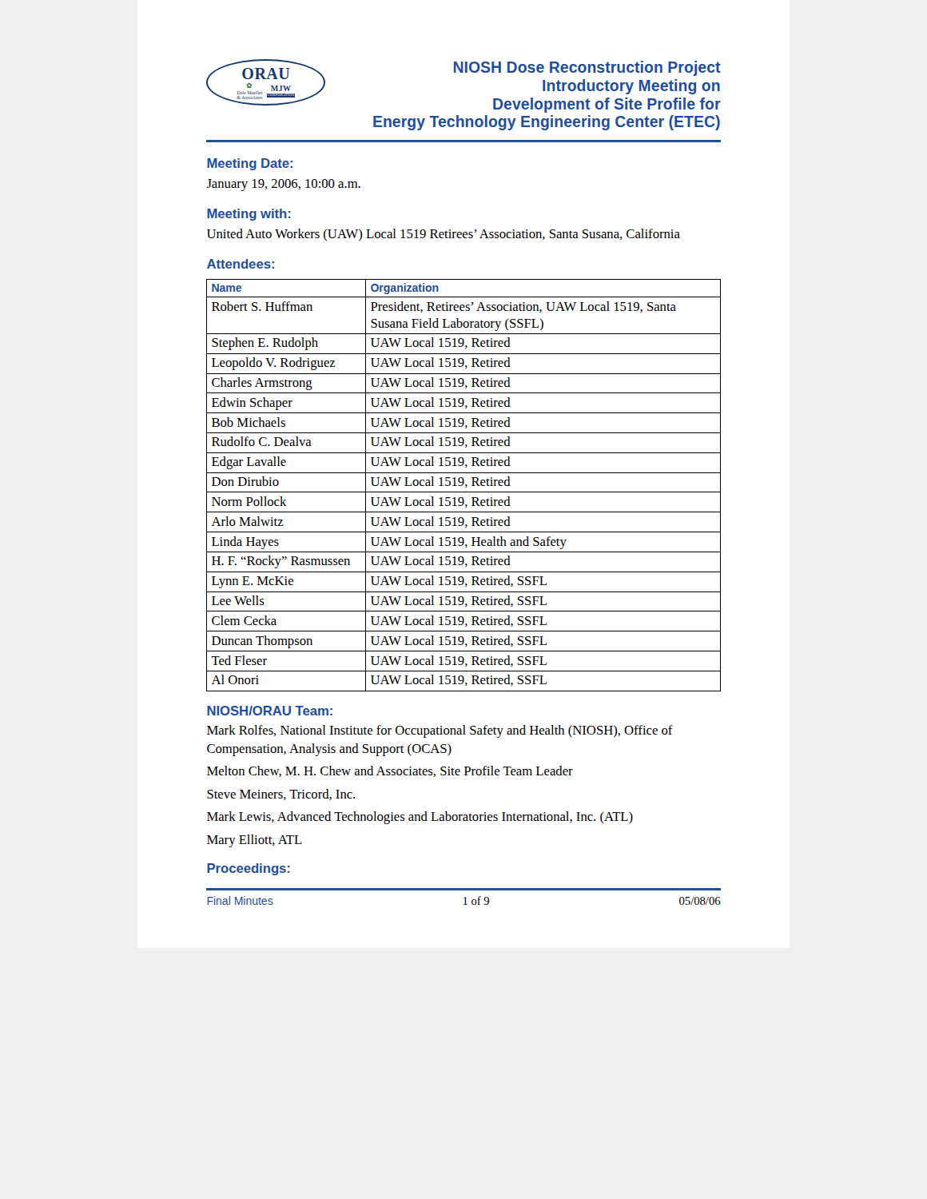ORAU
✿ Dale Mueller
& Associates
MJW CORPORATION
NIOSH Dose Reconstruction Project
Introductory Meeting on
Development of Site Profile for
Energy Technology Engineering Center (ETEC)
Meeting Date:
January 19, 2006, 10:00 a.m.
Meeting with:
United Auto Workers (UAW) Local 1519 Retirees’ Association, Santa Susana, California
Attendees:
| Name | Organization |
| --- | --- |
| Robert S. Huffman | President, Retirees’ Association, UAW Local 1519, Santa Susana Field Laboratory (SSFL) |
| Stephen E. Rudolph | UAW Local 1519, Retired |
| Leopoldo V. Rodriguez | UAW Local 1519, Retired |
| Charles Armstrong | UAW Local 1519, Retired |
| Edwin Schaper | UAW Local 1519, Retired |
| Bob Michaels | UAW Local 1519, Retired |
| Rudolfo C. Dealva | UAW Local 1519, Retired |
| Edgar Lavalle | UAW Local 1519, Retired |
| Don Dirubio | UAW Local 1519, Retired |
| Norm Pollock | UAW Local 1519, Retired |
| Arlo Malwitz | UAW Local 1519, Retired |
| Linda Hayes | UAW Local 1519, Health and Safety |
| H. F. “Rocky” Rasmussen | UAW Local 1519, Retired |
| Lynn E. McKie | UAW Local 1519, Retired, SSFL |
| Lee Wells | UAW Local 1519, Retired, SSFL |
| Clem Cecka | UAW Local 1519, Retired, SSFL |
| Duncan Thompson | UAW Local 1519, Retired, SSFL |
| Ted Fleser | UAW Local 1519, Retired, SSFL |
| Al Onori | UAW Local 1519, Retired, SSFL |
NIOSH/ORAU Team:
Mark Rolfes, National Institute for Occupational Safety and Health (NIOSH), Office of Compensation, Analysis and Support (OCAS)
Melton Chew, M. H. Chew and Associates, Site Profile Team Leader
Steve Meiners, Tricord, Inc.
Mark Lewis, Advanced Technologies and Laboratories International, Inc. (ATL)
Mary Elliott, ATL
Proceedings:
Final Minutes 1 of 9 05/08/06